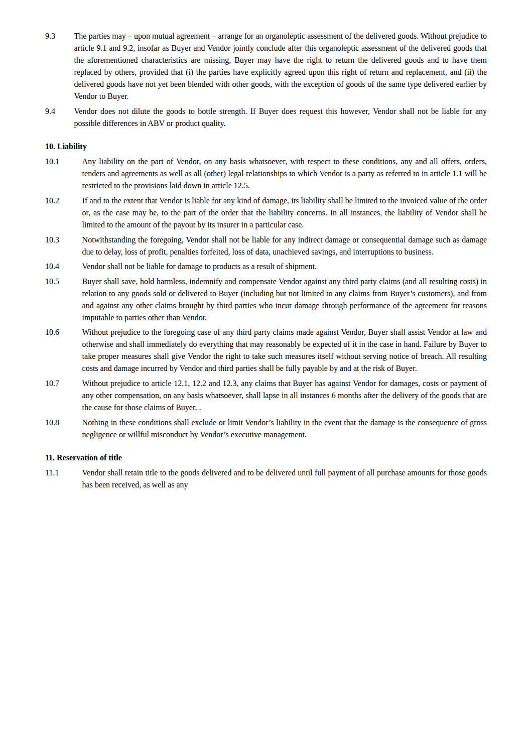9.3
The parties may – upon mutual agreement – arrange for an organoleptic assessment of the delivered goods. Without prejudice to article 9.1 and 9.2, insofar as Buyer and Vendor jointly conclude after this organoleptic assessment of the delivered goods that the aforementioned characteristics are missing, Buyer may have the right to return the delivered goods and to have them replaced by others, provided that (i) the parties have explicitly agreed upon this right of return and replacement, and (ii) the delivered goods have not yet been blended with other goods, with the exception of goods of the same type delivered earlier by Vendor to Buyer.
9.4
Vendor does not dilute the goods to bottle strength. If Buyer does request this however, Vendor shall not be liable for any possible differences in ABV or product quality.
10. Liability
10.1
Any liability on the part of Vendor, on any basis whatsoever, with respect to these conditions, any and all offers, orders, tenders and agreements as well as all (other) legal relationships to which Vendor is a party as referred to in article 1.1 will be restricted to the provisions laid down in article 12.5.
10.2
If and to the extent that Vendor is liable for any kind of damage, its liability shall be limited to the invoiced value of the order or, as the case may be, to the part of the order that the liability concerns. In all instances, the liability of Vendor shall be limited to the amount of the payout by its insurer in a particular case.
10.3
Notwithstanding the foregoing, Vendor shall not be liable for any indirect damage or consequential damage such as damage due to delay, loss of profit, penalties forfeited, loss of data, unachieved savings, and interruptions to business.
10.4
Vendor shall not be liable for damage to products as a result of shipment.
10.5
Buyer shall save, hold harmless, indemnify and compensate Vendor against any third party claims (and all resulting costs) in relation to any goods sold or delivered to Buyer (including but not limited to any claims from Buyer’s customers), and from and against any other claims brought by third parties who incur damage through performance of the agreement for reasons imputable to parties other than Vendor.
10.6
Without prejudice to the foregoing case of any third party claims made against Vendor, Buyer shall assist Vendor at law and otherwise and shall immediately do everything that may reasonably be expected of it in the case in hand. Failure by Buyer to take proper measures shall give Vendor the right to take such measures itself without serving notice of breach. All resulting costs and damage incurred by Vendor and third parties shall be fully payable by and at the risk of Buyer.
10.7
Without prejudice to article 12.1, 12.2 and 12.3, any claims that Buyer has against Vendor for damages, costs or payment of any other compensation, on any basis whatsoever, shall lapse in all instances 6 months after the delivery of the goods that are the cause for those claims of Buyer. .
10.8
Nothing in these conditions shall exclude or limit Vendor’s liability in the event that the damage is the consequence of gross negligence or willful misconduct by Vendor’s executive management.
11. Reservation of title
11.1
Vendor shall retain title to the goods delivered and to be delivered until full payment of all purchase amounts for those goods has been received, as well as any